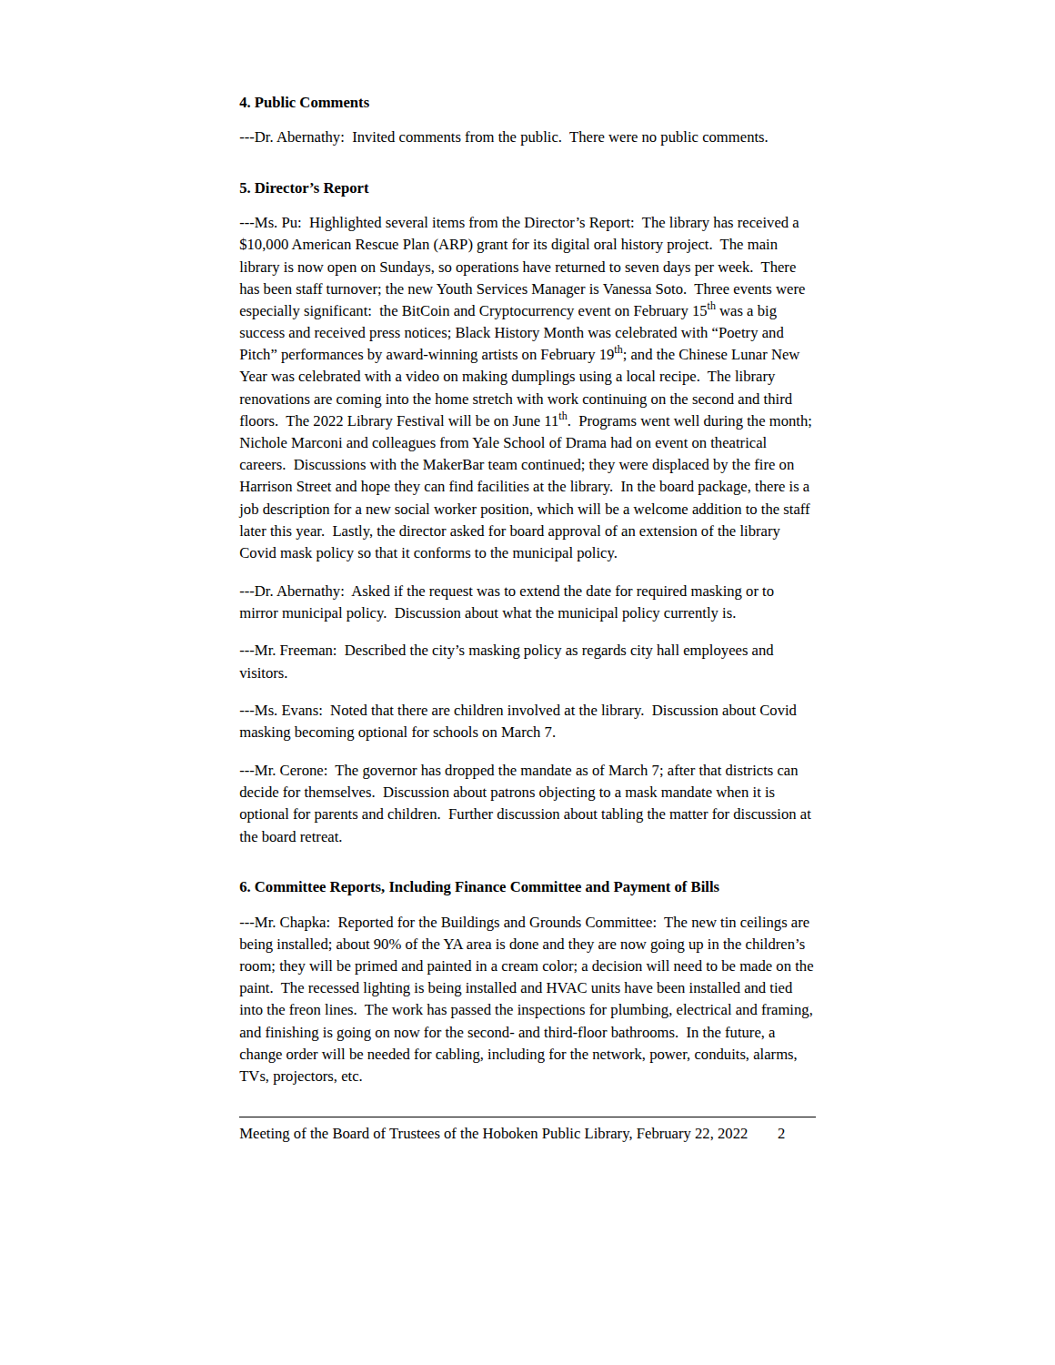4. Public Comments
---Dr. Abernathy: Invited comments from the public. There were no public comments.
5. Director’s Report
---Ms. Pu: Highlighted several items from the Director’s Report: The library has received a $10,000 American Rescue Plan (ARP) grant for its digital oral history project. The main library is now open on Sundays, so operations have returned to seven days per week. There has been staff turnover; the new Youth Services Manager is Vanessa Soto. Three events were especially significant: the BitCoin and Cryptocurrency event on February 15th was a big success and received press notices; Black History Month was celebrated with “Poetry and Pitch” performances by award-winning artists on February 19th; and the Chinese Lunar New Year was celebrated with a video on making dumplings using a local recipe. The library renovations are coming into the home stretch with work continuing on the second and third floors. The 2022 Library Festival will be on June 11th. Programs went well during the month; Nichole Marconi and colleagues from Yale School of Drama had on event on theatrical careers. Discussions with the MakerBar team continued; they were displaced by the fire on Harrison Street and hope they can find facilities at the library. In the board package, there is a job description for a new social worker position, which will be a welcome addition to the staff later this year. Lastly, the director asked for board approval of an extension of the library Covid mask policy so that it conforms to the municipal policy.
---Dr. Abernathy: Asked if the request was to extend the date for required masking or to mirror municipal policy. Discussion about what the municipal policy currently is.
---Mr. Freeman: Described the city’s masking policy as regards city hall employees and visitors.
---Ms. Evans: Noted that there are children involved at the library. Discussion about Covid masking becoming optional for schools on March 7.
---Mr. Cerone: The governor has dropped the mandate as of March 7; after that districts can decide for themselves. Discussion about patrons objecting to a mask mandate when it is optional for parents and children. Further discussion about tabling the matter for discussion at the board retreat.
6. Committee Reports, Including Finance Committee and Payment of Bills
---Mr. Chapka: Reported for the Buildings and Grounds Committee: The new tin ceilings are being installed; about 90% of the YA area is done and they are now going up in the children’s room; they will be primed and painted in a cream color; a decision will need to be made on the paint. The recessed lighting is being installed and HVAC units have been installed and tied into the freon lines. The work has passed the inspections for plumbing, electrical and framing, and finishing is going on now for the second- and third-floor bathrooms. In the future, a change order will be needed for cabling, including for the network, power, conduits, alarms, TVs, projectors, etc.
Meeting of the Board of Trustees of the Hoboken Public Library, February 22, 2022 2